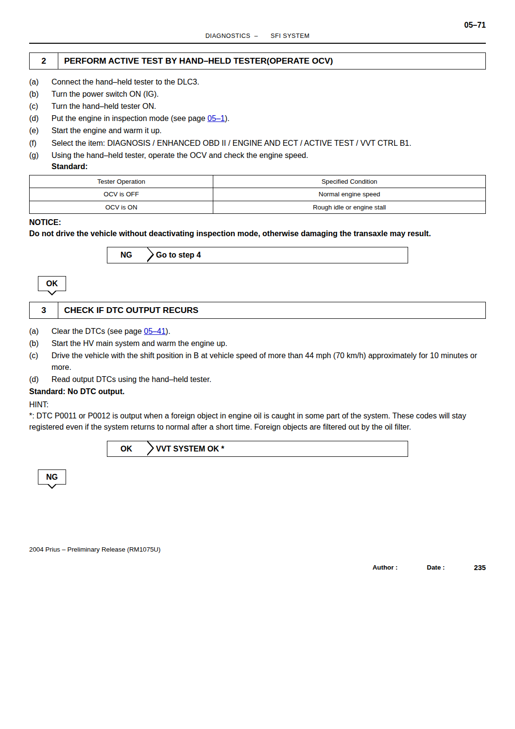05–71
DIAGNOSTICS – SFI SYSTEM
2
PERFORM ACTIVE TEST BY HAND–HELD TESTER(OPERATE OCV)
(a) Connect the hand–held tester to the DLC3.
(b) Turn the power switch ON (IG).
(c) Turn the hand–held tester ON.
(d) Put the engine in inspection mode (see page 05–1).
(e) Start the engine and warm it up.
(f) Select the item: DIAGNOSIS / ENHANCED OBD II / ENGINE AND ECT / ACTIVE TEST / VVT CTRL B1.
(g) Using the hand–held tester, operate the OCV and check the engine speed.
Standard:
| Tester Operation | Specified Condition |
| --- | --- |
| OCV is OFF | Normal engine speed |
| OCV is ON | Rough idle or engine stall |
NOTICE:
Do not drive the vehicle without deactivating inspection mode, otherwise damaging the transaxle may result.
NG
Go to step 4
OK
3
CHECK IF DTC OUTPUT RECURS
(a) Clear the DTCs (see page 05–41).
(b) Start the HV main system and warm the engine up.
(c) Drive the vehicle with the shift position in B at vehicle speed of more than 44 mph (70 km/h) approximately for 10 minutes or more.
(d) Read output DTCs using the hand–held tester.
Standard: No DTC output.
HINT:
*: DTC P0011 or P0012 is output when a foreign object in engine oil is caught in some part of the system. These codes will stay registered even if the system returns to normal after a short time. Foreign objects are filtered out by the oil filter.
OK
VVT SYSTEM OK *
NG
2004 Prius – Preliminary Release (RM1075U)
Author : Date : 235